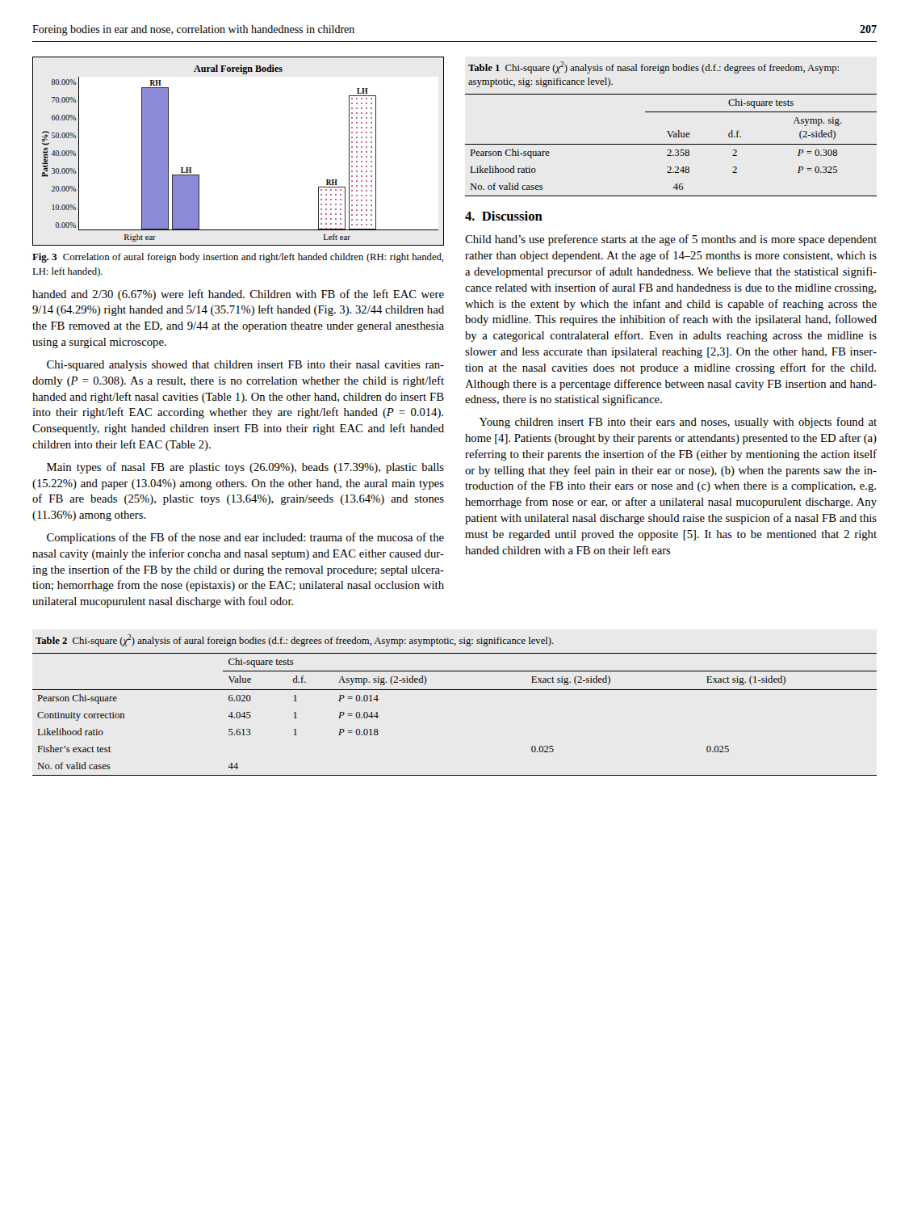Foreing bodies in ear and nose, correlation with handedness in children
207
Aural Foreign Bodies
Patients (%)
80.00%
70.00%
60.00%
50.00%
40.00%
30.00%
20.00%
10.00%
0.00%
RH
LH
RH
LH
Right ear Left ear
Fig. 3 Correlation of aural foreign body insertion and right/left handed children (RH: right handed, LH: left handed).
handed and 2/30 (6.67%) were left handed. Children with FB of the left EAC were 9/14 (64.29%) right handed and 5/14 (35.71%) left handed (Fig. 3). 32/44 children had the FB removed at the ED, and 9/44 at the operation theatre under general anesthesia using a surgical microscope.
Chi-squared analysis showed that children insert FB into their nasal cavities randomly (P = 0.308). As a result, there is no correlation whether the child is right/left handed and right/left nasal cavities (Table 1). On the other hand, children do insert FB into their right/left EAC according whether they are right/left handed (P = 0.014). Consequently, right handed children insert FB into their right EAC and left handed children into their left EAC (Table 2).
Main types of nasal FB are plastic toys (26.09%), beads (17.39%), plastic balls (15.22%) and paper (13.04%) among others. On the other hand, the aural main types of FB are beads (25%), plastic toys (13.64%), grain/seeds (13.64%) and stones (11.36%) among others.
Complications of the FB of the nose and ear included: trauma of the mucosa of the nasal cavity (mainly the inferior concha and nasal septum) and EAC either caused during the insertion of the FB by the child or during the removal procedure; septal ulceration; hemorrhage from the nose (epistaxis) or the EAC; unilateral nasal occlusion with unilateral mucopurulent nasal discharge with foul odor.
Table 1 Chi-square ( χ 2 ) analysis of nasal foreign bodies (d.f.: degrees of freedom, Asymp: asymptotic, sig: significance level).
| | Chi-square tests |
| --- | --- |
| | Value | d.f. | Asymp. sig. (2-sided) |
| Pearson Chi-square | 2.358 | 2 | P = 0.308 |
| Likelihood ratio | 2.248 | 2 | P = 0.325 |
| No. of valid cases | 46 | | |
4. Discussion
Child hand’s use preference starts at the age of 5 months and is more space dependent rather than object dependent. At the age of 14–25 months is more consistent, which is a developmental precursor of adult handedness. We believe that the statistical significance related with insertion of aural FB and handedness is due to the midline crossing, which is the extent by which the infant and child is capable of reaching across the body midline. This requires the inhibition of reach with the ipsilateral hand, followed by a categorical contralateral effort. Even in adults reaching across the midline is slower and less accurate than ipsilateral reaching [2,3]. On the other hand, FB insertion at the nasal cavities does not produce a midline crossing effort for the child. Although there is a percentage difference between nasal cavity FB insertion and handedness, there is no statistical significance.
Young children insert FB into their ears and noses, usually with objects found at home [4]. Patients (brought by their parents or attendants) presented to the ED after (a) referring to their parents the insertion of the FB (either by mentioning the action itself or by telling that they feel pain in their ear or nose), (b) when the parents saw the introduction of the FB into their ears or nose and (c) when there is a complication, e.g. hemorrhage from nose or ear, or after a unilateral nasal mucopurulent discharge. Any patient with unilateral nasal discharge should raise the suspicion of a nasal FB and this must be regarded until proved the opposite [5]. It has to be mentioned that 2 right handed children with a FB on their left ears
Table 2 Chi-square ( χ 2 ) analysis of aural foreign bodies (d.f.: degrees of freedom, Asymp: asymptotic, sig: significance level).
| | Chi-square tests |
| --- | --- |
| | Value | d.f. | Asymp. sig. (2-sided) | Exact sig. (2-sided) | Exact sig. (1-sided) |
| Pearson Chi-square | 6.020 | 1 | P = 0.014 | | |
| Continuity correction | 4.045 | 1 | P = 0.044 | | |
| Likelihood ratio | 5.613 | 1 | P = 0.018 | | |
| Fisher’s exact test | | | | 0.025 | 0.025 |
| No. of valid cases | 44 | | | | |